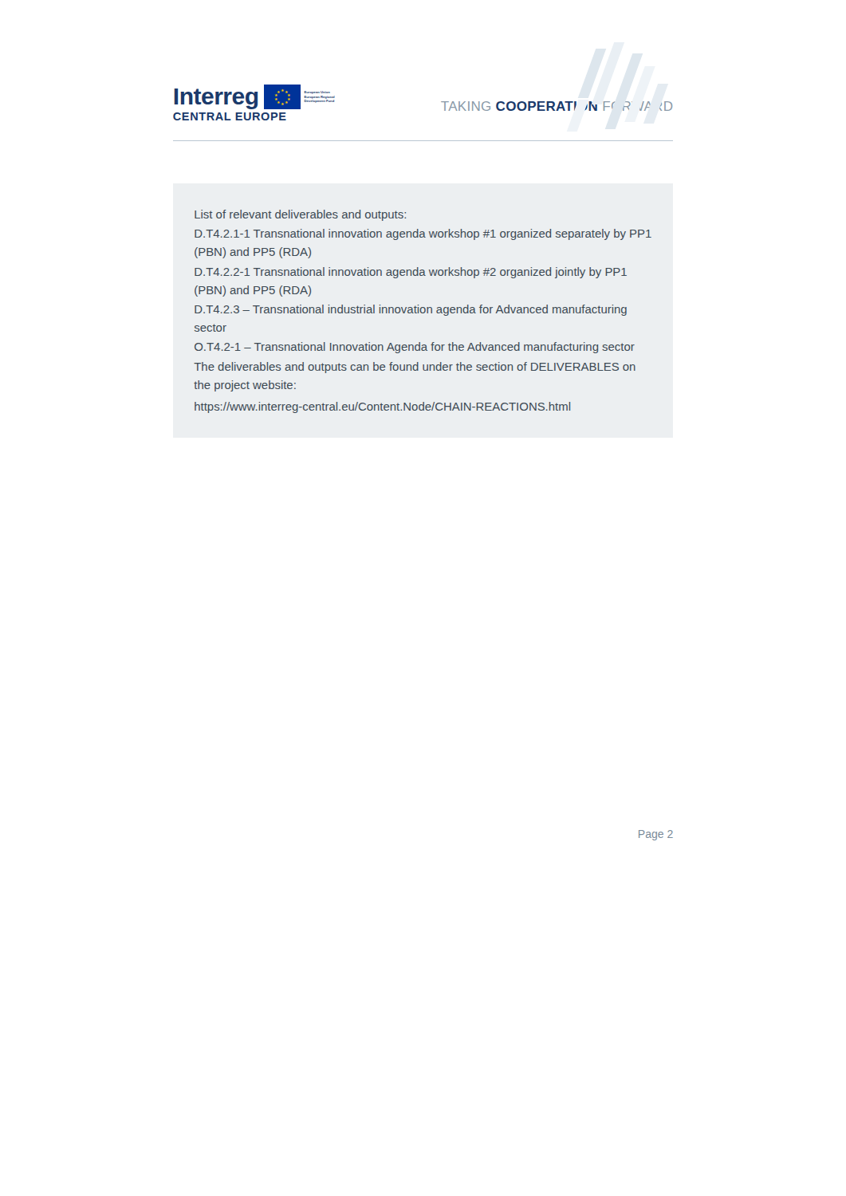Interreg
★ ★ ★ ★ ★ ★ ★ ★ ★ ★
European Union
European Regional
Development Fund
CENTRAL EUROPE
TAKING COOPERATION FORWARD
List of relevant deliverables and outputs:
D.T4.2.1-1 Transnational innovation agenda workshop #1 organized separately by PP1 (PBN) and PP5 (RDA)
D.T4.2.2-1 Transnational innovation agenda workshop #2 organized jointly by PP1 (PBN) and PP5 (RDA)
D.T4.2.3 – Transnational industrial innovation agenda for Advanced manufacturing sector
O.T4.2-1 – Transnational Innovation Agenda for the Advanced manufacturing sector
The deliverables and outputs can be found under the section of DELIVERABLES on the project website:
https://www.interreg-central.eu/Content.Node/CHAIN-REACTIONS.html
Page 2